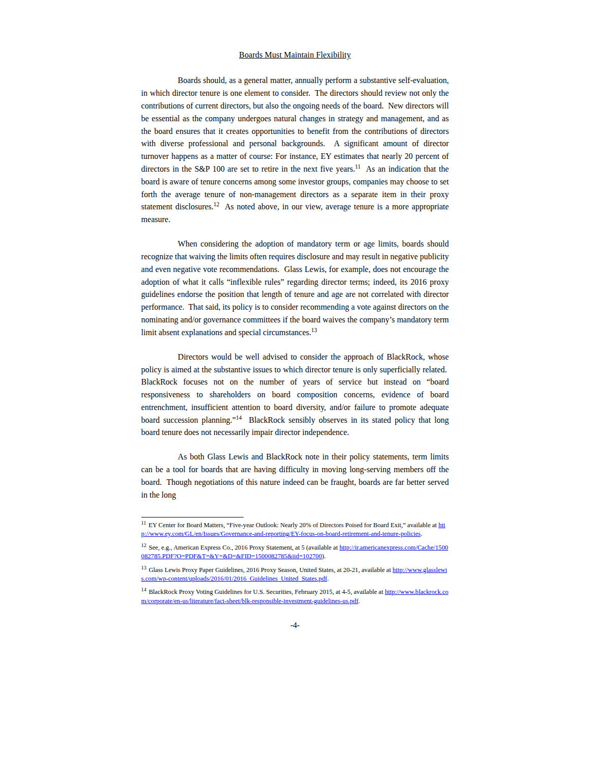Boards Must Maintain Flexibility
Boards should, as a general matter, annually perform a substantive self-evaluation, in which director tenure is one element to consider. The directors should review not only the contributions of current directors, but also the ongoing needs of the board. New directors will be essential as the company undergoes natural changes in strategy and management, and as the board ensures that it creates opportunities to benefit from the contributions of directors with diverse professional and personal backgrounds. A significant amount of director turnover happens as a matter of course: For instance, EY estimates that nearly 20 percent of directors in the S&P 100 are set to retire in the next five years.11 As an indication that the board is aware of tenure concerns among some investor groups, companies may choose to set forth the average tenure of non-management directors as a separate item in their proxy statement disclosures.12 As noted above, in our view, average tenure is a more appropriate measure.
When considering the adoption of mandatory term or age limits, boards should recognize that waiving the limits often requires disclosure and may result in negative publicity and even negative vote recommendations. Glass Lewis, for example, does not encourage the adoption of what it calls “inflexible rules” regarding director terms; indeed, its 2016 proxy guidelines endorse the position that length of tenure and age are not correlated with director performance. That said, its policy is to consider recommending a vote against directors on the nominating and/or governance committees if the board waives the company’s mandatory term limit absent explanations and special circumstances.13
Directors would be well advised to consider the approach of BlackRock, whose policy is aimed at the substantive issues to which director tenure is only superficially related. BlackRock focuses not on the number of years of service but instead on “board responsiveness to shareholders on board composition concerns, evidence of board entrenchment, insufficient attention to board diversity, and/or failure to promote adequate board succession planning.”14 BlackRock sensibly observes in its stated policy that long board tenure does not necessarily impair director independence.
As both Glass Lewis and BlackRock note in their policy statements, term limits can be a tool for boards that are having difficulty in moving long-serving members off the board. Though negotiations of this nature indeed can be fraught, boards are far better served in the long
11 EY Center for Board Matters, “Five-year Outlook: Nearly 20% of Directors Poised for Board Exit,” available at http://www.ey.com/GL/en/Issues/Governance-and-reporting/EY-focus-on-board-retirement-and-tenure-policies.
12 See, e.g., American Express Co., 2016 Proxy Statement, at 5 (available at http://ir.americanexpress.com/Cache/1500082785.PDF?O=PDF&T=&Y=&D=&FID=1500082785&iid=102700).
13 Glass Lewis Proxy Paper Guidelines, 2016 Proxy Season, United States, at 20-21, available at http://www.glasslewis.com/wp-content/uploads/2016/01/2016_Guidelines_United_States.pdf.
14 BlackRock Proxy Voting Guidelines for U.S. Securities, February 2015, at 4-5, available at http://www.blackrock.com/corporate/en-us/literature/fact-sheet/blk-responsible-investment-guidelines-us.pdf.
-4-